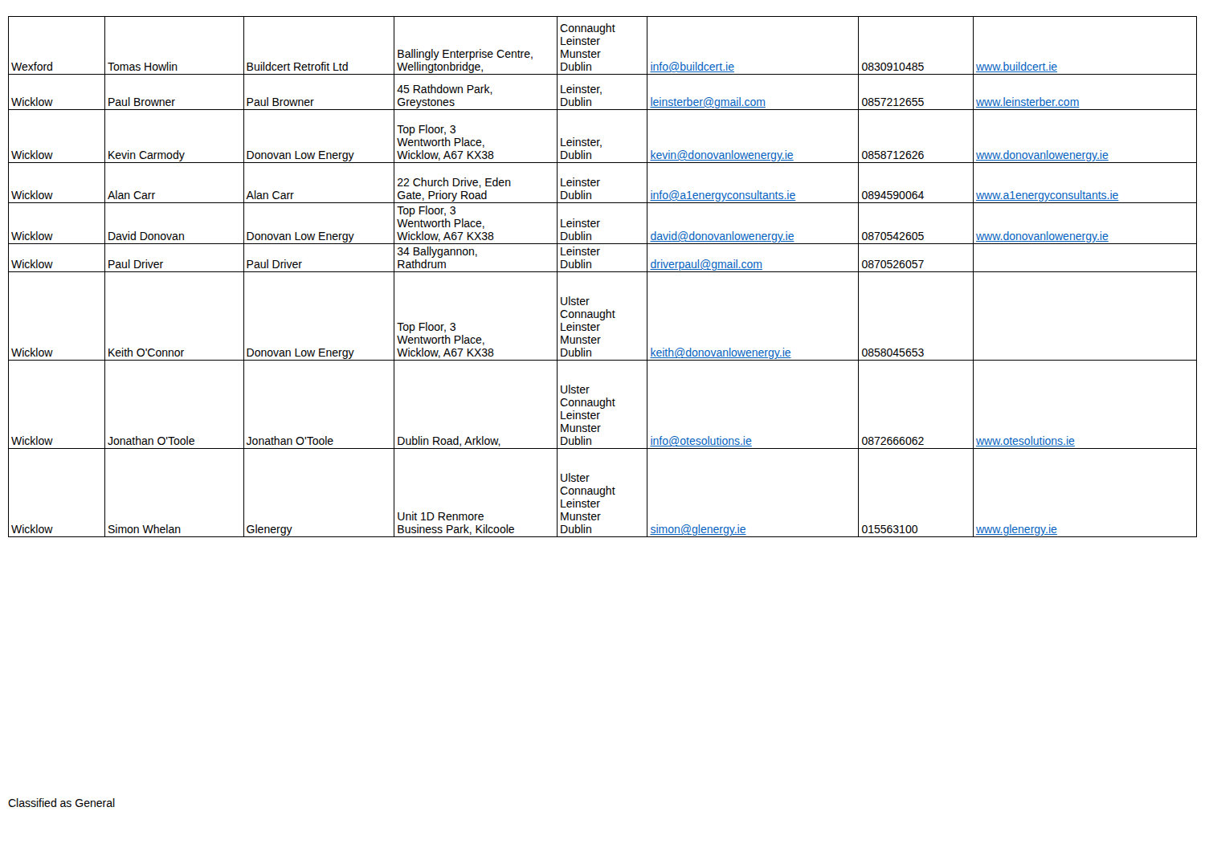| Wexford | Tomas Howlin | Buildcert Retrofit Ltd | Ballingly Enterprise Centre, Wellingtonbridge, | Connaught Leinster Munster Dublin | info@buildcert.ie | 0830910485 | www.buildcert.ie |
| Wicklow | Paul Browner | Paul Browner | 45 Rathdown Park, Greystones | Leinster, Dublin | leinsterber@gmail.com | 0857212655 | www.leinsterber.com |
| Wicklow | Kevin Carmody | Donovan Low Energy | Top Floor, 3 Wentworth Place, Wicklow, A67 KX38 | Leinster, Dublin | kevin@donovanlowenergy.ie | 0858712626 | www.donovanlowenergy.ie |
| Wicklow | Alan Carr | Alan Carr | 22 Church Drive, Eden Gate, Priory Road | Leinster Dublin | info@a1energyconsultants.ie | 0894590064 | www.a1energyconsultants.ie |
| Wicklow | David Donovan | Donovan Low Energy | Top Floor, 3 Wentworth Place, Wicklow, A67 KX38 | Leinster Dublin | david@donovanlowenergy.ie | 0870542605 | www.donovanlowenergy.ie |
| Wicklow | Paul Driver | Paul Driver | 34 Ballygannon, Rathdrum | Leinster Dublin | driverpaul@gmail.com | 0870526057 | |
| Wicklow | Keith O'Connor | Donovan Low Energy | Top Floor, 3 Wentworth Place, Wicklow, A67 KX38 | Ulster Connaught Leinster Munster Dublin | keith@donovanlowenergy.ie | 0858045653 | |
| Wicklow | Jonathan O'Toole | Jonathan O'Toole | Dublin Road, Arklow, | Ulster Connaught Leinster Munster Dublin | info@otesolutions.ie | 0872666062 | www.otesolutions.ie |
| Wicklow | Simon Whelan | Glenergy | Unit 1D Renmore Business Park, Kilcoole | Ulster Connaught Leinster Munster Dublin | simon@glenergy.ie | 015563100 | www.glenergy.ie |
Classified as General